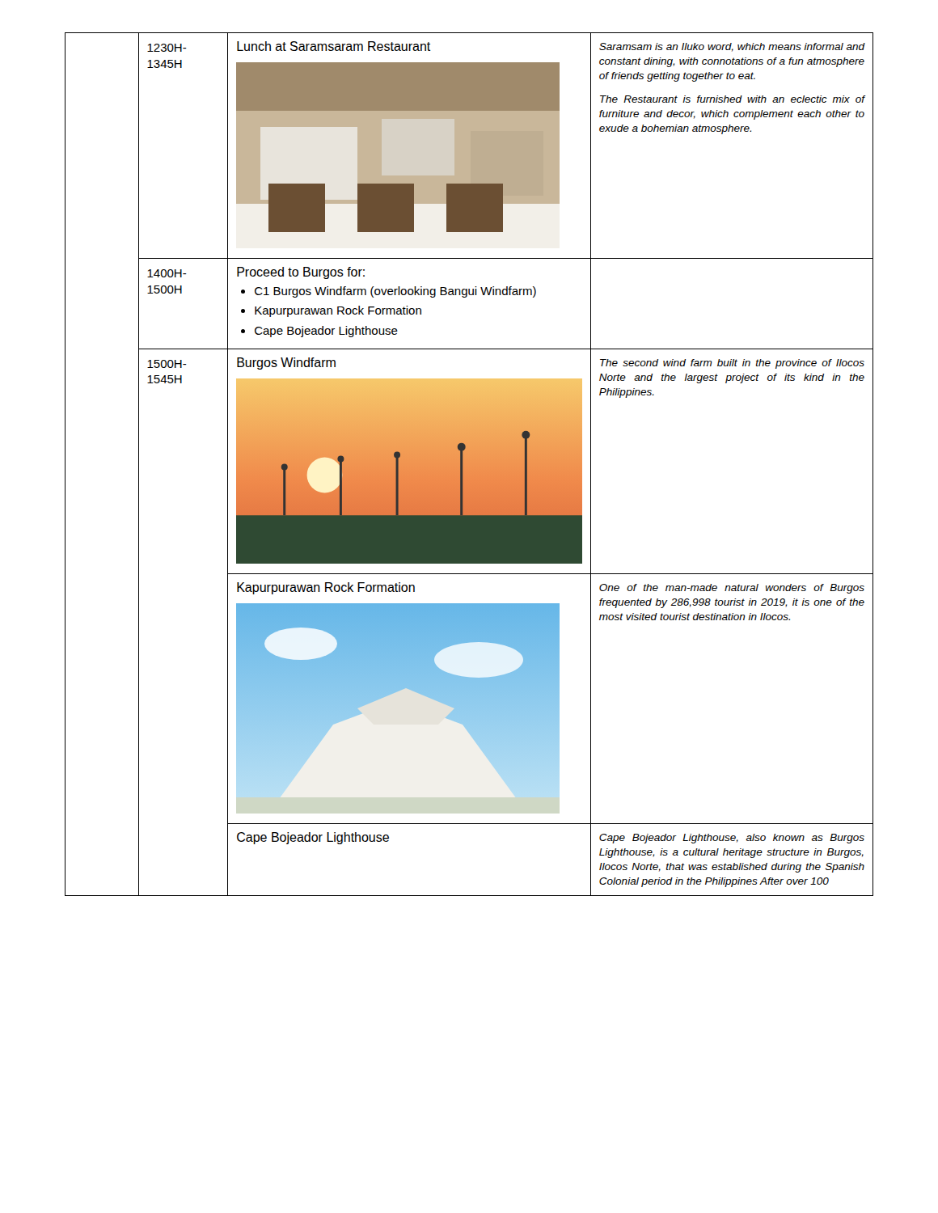| | 1230H- 1345H | Lunch at Saramsaram Restaurant | Saramsam is an Iluko word, which means informal and constant dining, with connotations of a fun atmosphere of friends getting together to eat. The Restaurant is furnished with an eclectic mix of furniture and decor, which complement each other to exude a bohemian atmosphere. |
| 1400H- 1500H | Proceed to Burgos for: C1 Burgos Windfarm (overlooking Bangui Windfarm) Kapurpurawan Rock Formation Cape Bojeador Lighthouse | |
| 1500H- 1545H | Burgos Windfarm | The second wind farm built in the province of Ilocos Norte and the largest project of its kind in the Philippines. |
| Kapurpurawan Rock Formation | One of the man-made natural wonders of Burgos frequented by 286,998 tourist in 2019, it is one of the most visited tourist destination in Ilocos. |
| Cape Bojeador Lighthouse | Cape Bojeador Lighthouse, also known as Burgos Lighthouse, is a cultural heritage structure in Burgos, Ilocos Norte, that was established during the Spanish Colonial period in the Philippines After over 100 |